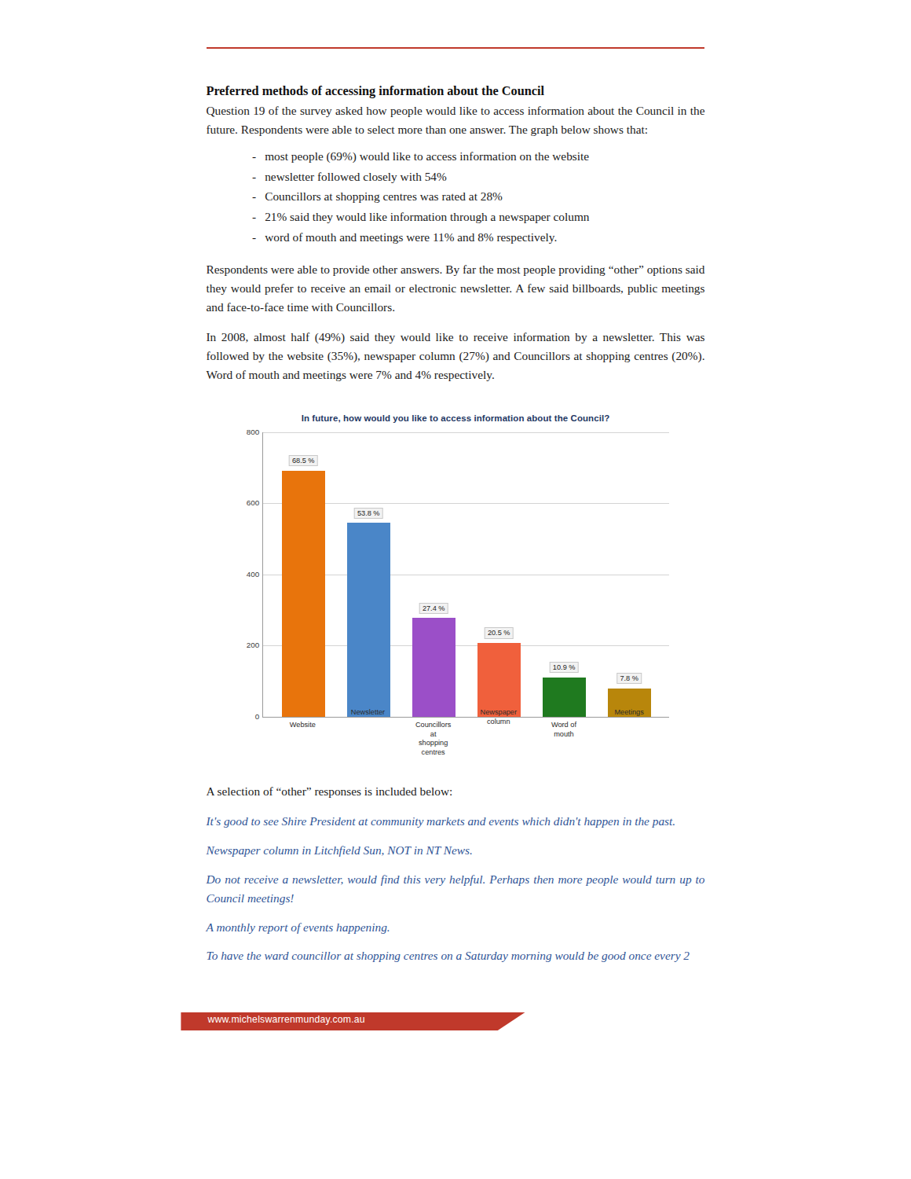Preferred methods of accessing information about the Council
Question 19 of the survey asked how people would like to access information about the Council in the future. Respondents were able to select more than one answer. The graph below shows that:
most people (69%) would like to access information on the website
newsletter followed closely with 54%
Councillors at shopping centres was rated at 28%
21% said they would like information through a newspaper column
word of mouth and meetings were 11% and 8% respectively.
Respondents were able to provide other answers. By far the most people providing “other” options said they would prefer to receive an email or electronic newsletter. A few said billboards, public meetings and face-to-face time with Councillors.
In 2008, almost half (49%) said they would like to receive information by a newsletter. This was followed by the website (35%), newspaper column (27%) and Councillors at shopping centres (20%). Word of mouth and meetings were 7% and 4% respectively.
In future, how would you like to access information about the Council?
800
600
400
200
0
68.5 %
53.8 %
27.4 %
20.5 %
10.9 %
7.8 %
Website
Newsletter
Councillors at
shopping centres
Newspaper column
Word of mouth
Meetings
A selection of “other” responses is included below:
It's good to see Shire President at community markets and events which didn't happen in the past.
Newspaper column in Litchfield Sun, NOT in NT News.
Do not receive a newsletter, would find this very helpful. Perhaps then more people would turn up to Council meetings!
A monthly report of events happening.
To have the ward councillor at shopping centres on a Saturday morning would be good once every 2
www.michelswarrenmunday.com.au